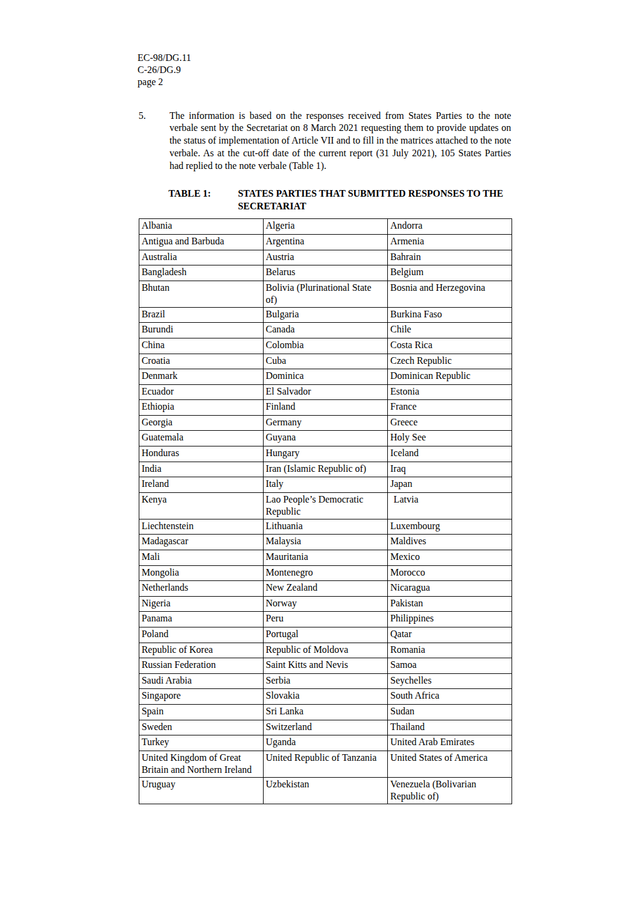EC-98/DG.11
C-26/DG.9
page 2
5.
The information is based on the responses received from States Parties to the note verbale sent by the Secretariat on 8 March 2021 requesting them to provide updates on the status of implementation of Article VII and to fill in the matrices attached to the note verbale. As at the cut-off date of the current report (31 July 2021), 105 States Parties had replied to the note verbale (Table 1).
Table 1:
States Parties that submitted responses to the Secretariat
| Albania | Algeria | Andorra |
| Antigua and Barbuda | Argentina | Armenia |
| Australia | Austria | Bahrain |
| Bangladesh | Belarus | Belgium |
| Bhutan | Bolivia (Plurinational State of) | Bosnia and Herzegovina |
| Brazil | Bulgaria | Burkina Faso |
| Burundi | Canada | Chile |
| China | Colombia | Costa Rica |
| Croatia | Cuba | Czech Republic |
| Denmark | Dominica | Dominican Republic |
| Ecuador | El Salvador | Estonia |
| Ethiopia | Finland | France |
| Georgia | Germany | Greece |
| Guatemala | Guyana | Holy See |
| Honduras | Hungary | Iceland |
| India | Iran (Islamic Republic of) | Iraq |
| Ireland | Italy | Japan |
| Kenya | Lao People’s Democratic Republic | Latvia |
| Liechtenstein | Lithuania | Luxembourg |
| Madagascar | Malaysia | Maldives |
| Mali | Mauritania | Mexico |
| Mongolia | Montenegro | Morocco |
| Netherlands | New Zealand | Nicaragua |
| Nigeria | Norway | Pakistan |
| Panama | Peru | Philippines |
| Poland | Portugal | Qatar |
| Republic of Korea | Republic of Moldova | Romania |
| Russian Federation | Saint Kitts and Nevis | Samoa |
| Saudi Arabia | Serbia | Seychelles |
| Singapore | Slovakia | South Africa |
| Spain | Sri Lanka | Sudan |
| Sweden | Switzerland | Thailand |
| Turkey | Uganda | United Arab Emirates |
| United Kingdom of Great Britain and Northern Ireland | United Republic of Tanzania | United States of America |
| Uruguay | Uzbekistan | Venezuela (Bolivarian Republic of) |